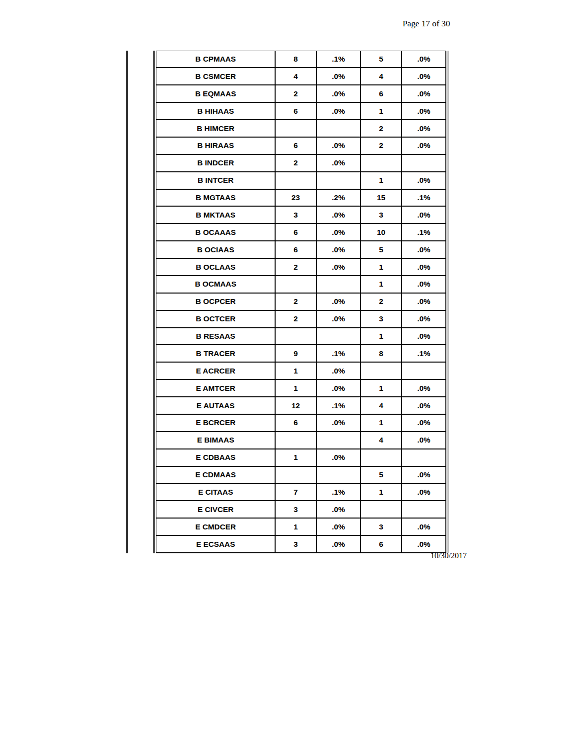Page 17 of 30
| B CPMAAS | 8 | .1% | 5 | .0% |
| B CSMCER | 4 | .0% | 4 | .0% |
| B EQMAAS | 2 | .0% | 6 | .0% |
| B HIHAAS | 6 | .0% | 1 | .0% |
| B HIMCER | | | 2 | .0% |
| B HIRAAS | 6 | .0% | 2 | .0% |
| B INDCER | 2 | .0% | | |
| B INTCER | | | 1 | .0% |
| B MGTAAS | 23 | .2% | 15 | .1% |
| B MKTAAS | 3 | .0% | 3 | .0% |
| B OCAAAS | 6 | .0% | 10 | .1% |
| B OCIAAS | 6 | .0% | 5 | .0% |
| B OCLAAS | 2 | .0% | 1 | .0% |
| B OCMAAS | | | 1 | .0% |
| B OCPCER | 2 | .0% | 2 | .0% |
| B OCTCER | 2 | .0% | 3 | .0% |
| B RESAAS | | | 1 | .0% |
| B TRACER | 9 | .1% | 8 | .1% |
| E ACRCER | 1 | .0% | | |
| E AMTCER | 1 | .0% | 1 | .0% |
| E AUTAAS | 12 | .1% | 4 | .0% |
| E BCRCER | 6 | .0% | 1 | .0% |
| E BIMAAS | | | 4 | .0% |
| E CDBAAS | 1 | .0% | | |
| E CDMAAS | | | 5 | .0% |
| E CITAAS | 7 | .1% | 1 | .0% |
| E CIVCER | 3 | .0% | | |
| E CMDCER | 1 | .0% | 3 | .0% |
| E ECSAAS | 3 | .0% | 6 | .0% |
10/30/2017